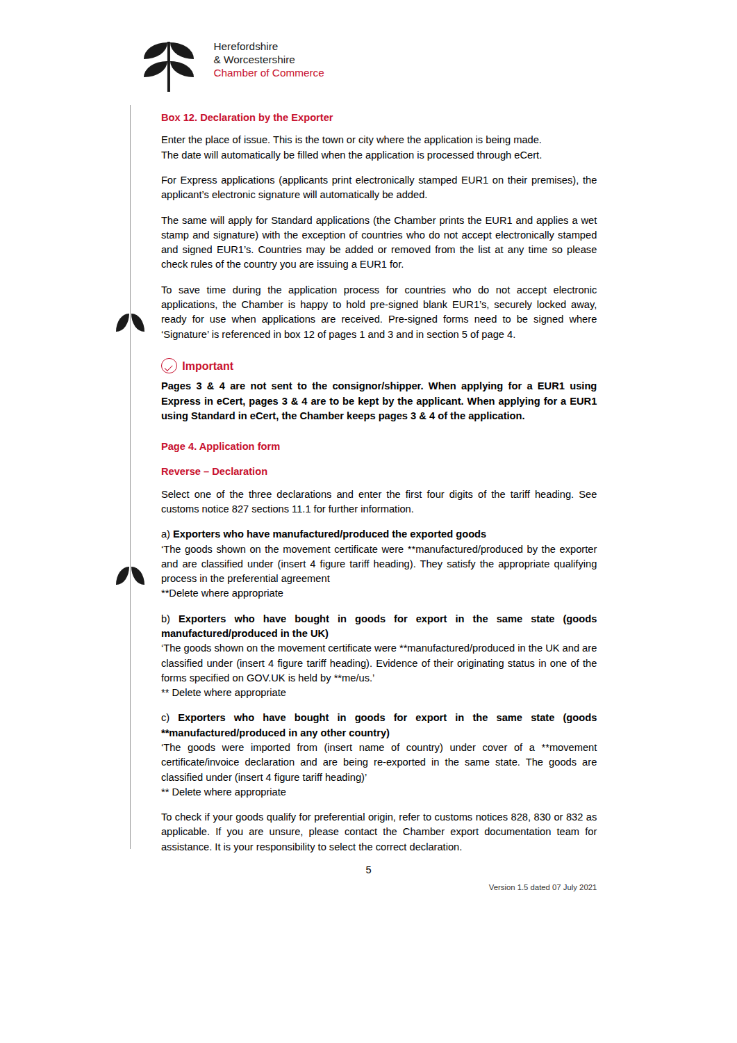Herefordshire
& Worcestershire
Chamber of Commerce
Box 12. Declaration by the Exporter
Enter the place of issue. This is the town or city where the application is being made.
The date will automatically be filled when the application is processed through eCert.
For Express applications (applicants print electronically stamped EUR1 on their premises), the applicant’s electronic signature will automatically be added.
The same will apply for Standard applications (the Chamber prints the EUR1 and applies a wet stamp and signature) with the exception of countries who do not accept electronically stamped and signed EUR1’s. Countries may be added or removed from the list at any time so please check rules of the country you are issuing a EUR1 for.
To save time during the application process for countries who do not accept electronic applications, the Chamber is happy to hold pre-signed blank EUR1’s, securely locked away, ready for use when applications are received. Pre-signed forms need to be signed where ‘Signature’ is referenced in box 12 of pages 1 and 3 and in section 5 of page 4.
Important
Pages 3 & 4 are not sent to the consignor/shipper. When applying for a EUR1 using Express in eCert, pages 3 & 4 are to be kept by the applicant. When applying for a EUR1 using Standard in eCert, the Chamber keeps pages 3 & 4 of the application.
Page 4. Application form
Reverse – Declaration
Select one of the three declarations and enter the first four digits of the tariff heading. See customs notice 827 sections 11.1 for further information.
a) Exporters who have manufactured/produced the exported goods ‘The goods shown on the movement certificate were **manufactured/produced by the exporter and are classified under (insert 4 figure tariff heading). They satisfy the appropriate qualifying process in the preferential agreement **Delete where appropriate
b) Exporters who have bought in goods for export in the same state (goods manufactured/produced in the UK) ‘The goods shown on the movement certificate were **manufactured/produced in the UK and are classified under (insert 4 figure tariff heading). Evidence of their originating status in one of the forms specified on GOV.UK is held by **me/us.’ ** Delete where appropriate
c) Exporters who have bought in goods for export in the same state (goods **manufactured/produced in any other country) ‘The goods were imported from (insert name of country) under cover of a **movement certificate/invoice declaration and are being re-exported in the same state. The goods are classified under (insert 4 figure tariff heading)’ ** Delete where appropriate
To check if your goods qualify for preferential origin, refer to customs notices 828, 830 or 832 as applicable. If you are unsure, please contact the Chamber export documentation team for assistance. It is your responsibility to select the correct declaration.
5
Version 1.5 dated 07 July 2021